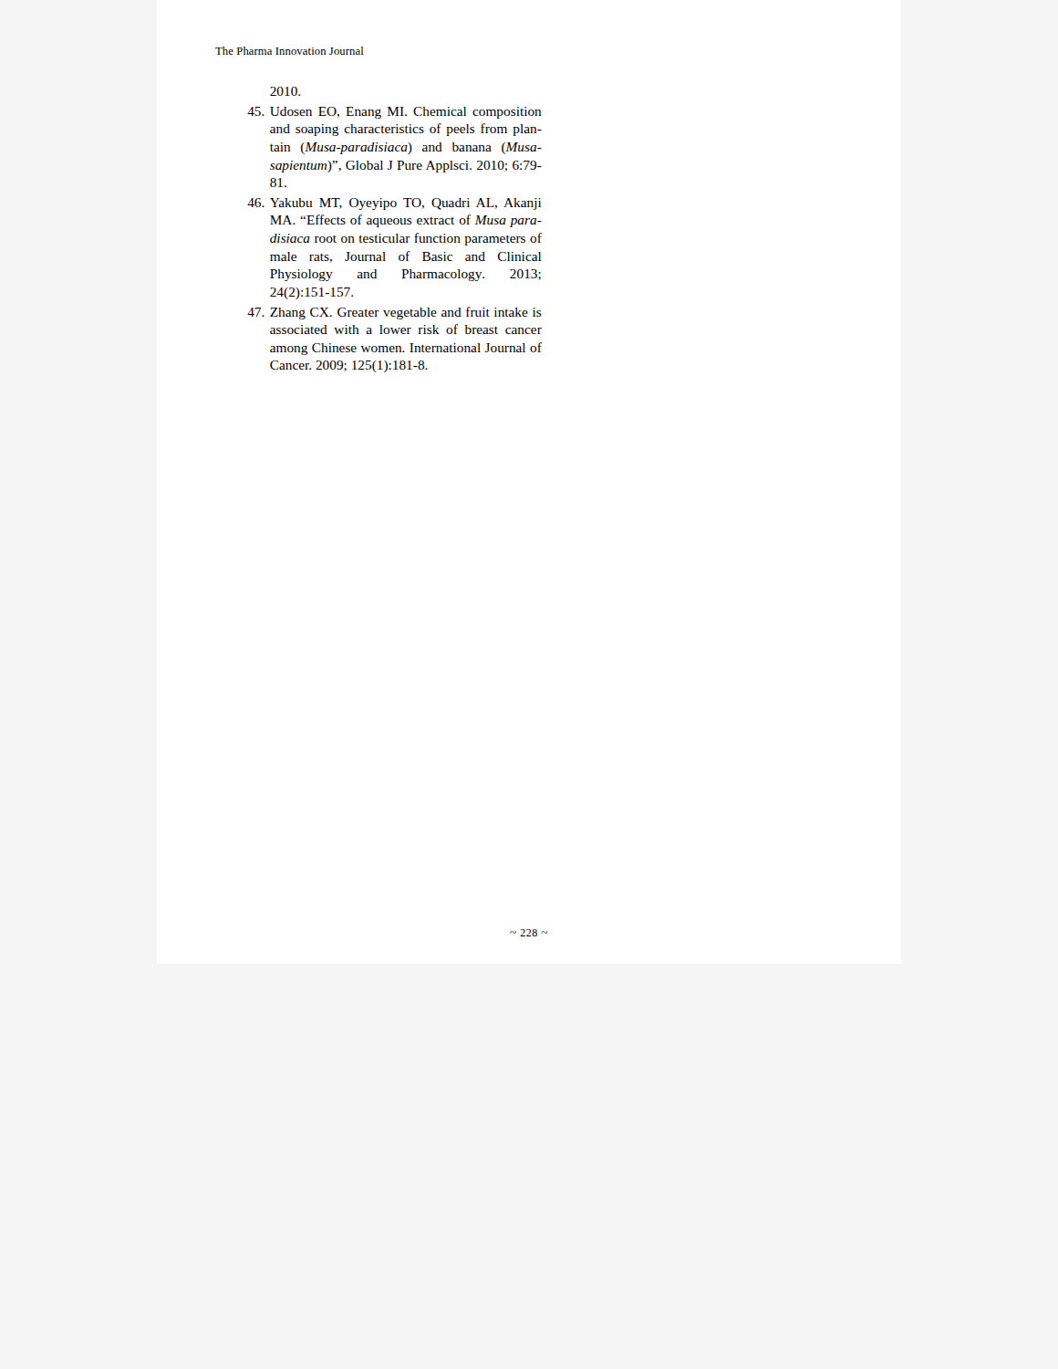The Pharma Innovation Journal
2010.
45. Udosen EO, Enang MI. Chemical composition and soaping characteristics of peels from plantain (Musa-paradisiaca) and banana (Musa-sapientum)”, Global J Pure Applsci. 2010; 6:79-81.
46. Yakubu MT, Oyeyipo TO, Quadri AL, Akanji MA. “Effects of aqueous extract of Musa paradisiaca root on testicular function parameters of male rats, Journal of Basic and Clinical Physiology and Pharmacology. 2013; 24(2):151-157.
47. Zhang CX. Greater vegetable and fruit intake is associated with a lower risk of breast cancer among Chinese women. International Journal of Cancer. 2009; 125(1):181-8.
~ 228 ~